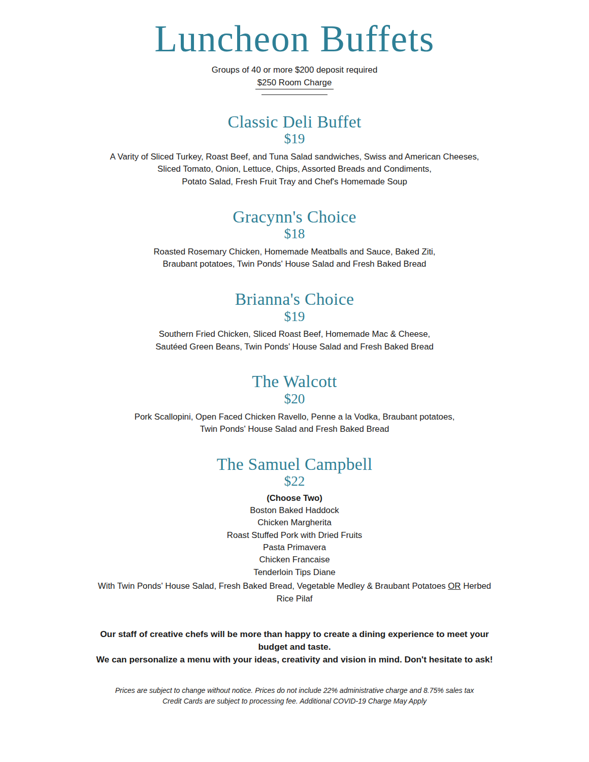Luncheon Buffets
Groups of 40 or more $200 deposit required
$250 Room Charge
Classic Deli Buffet
$19
A Varity of Sliced Turkey, Roast Beef, and Tuna Salad sandwiches, Swiss and American Cheeses,
Sliced Tomato, Onion, Lettuce, Chips, Assorted Breads and Condiments,
Potato Salad, Fresh Fruit Tray and Chef's Homemade Soup
Gracynn's Choice
$18
Roasted Rosemary Chicken, Homemade Meatballs and Sauce, Baked Ziti,
Braubant potatoes, Twin Ponds' House Salad and Fresh Baked Bread
Brianna's Choice
$19
Southern Fried Chicken, Sliced Roast Beef, Homemade Mac & Cheese,
Sautéed Green Beans, Twin Ponds' House Salad and Fresh Baked Bread
The Walcott
$20
Pork Scallopini, Open Faced Chicken Ravello, Penne a la Vodka, Braubant potatoes,
Twin Ponds' House Salad and Fresh Baked Bread
The Samuel Campbell
$22
(Choose Two)
Boston Baked Haddock
Chicken Margherita
Roast Stuffed Pork with Dried Fruits
Pasta Primavera
Chicken Francaise
Tenderloin Tips Diane
With Twin Ponds' House Salad, Fresh Baked Bread, Vegetable Medley & Braubant Potatoes OR Herbed Rice Pilaf
Our staff of creative chefs will be more than happy to create a dining experience to meet your budget and taste.
We can personalize a menu with your ideas, creativity and vision in mind. Don't hesitate to ask!
Prices are subject to change without notice. Prices do not include 22% administrative charge and 8.75% sales tax
Credit Cards are subject to processing fee. Additional COVID-19 Charge May Apply